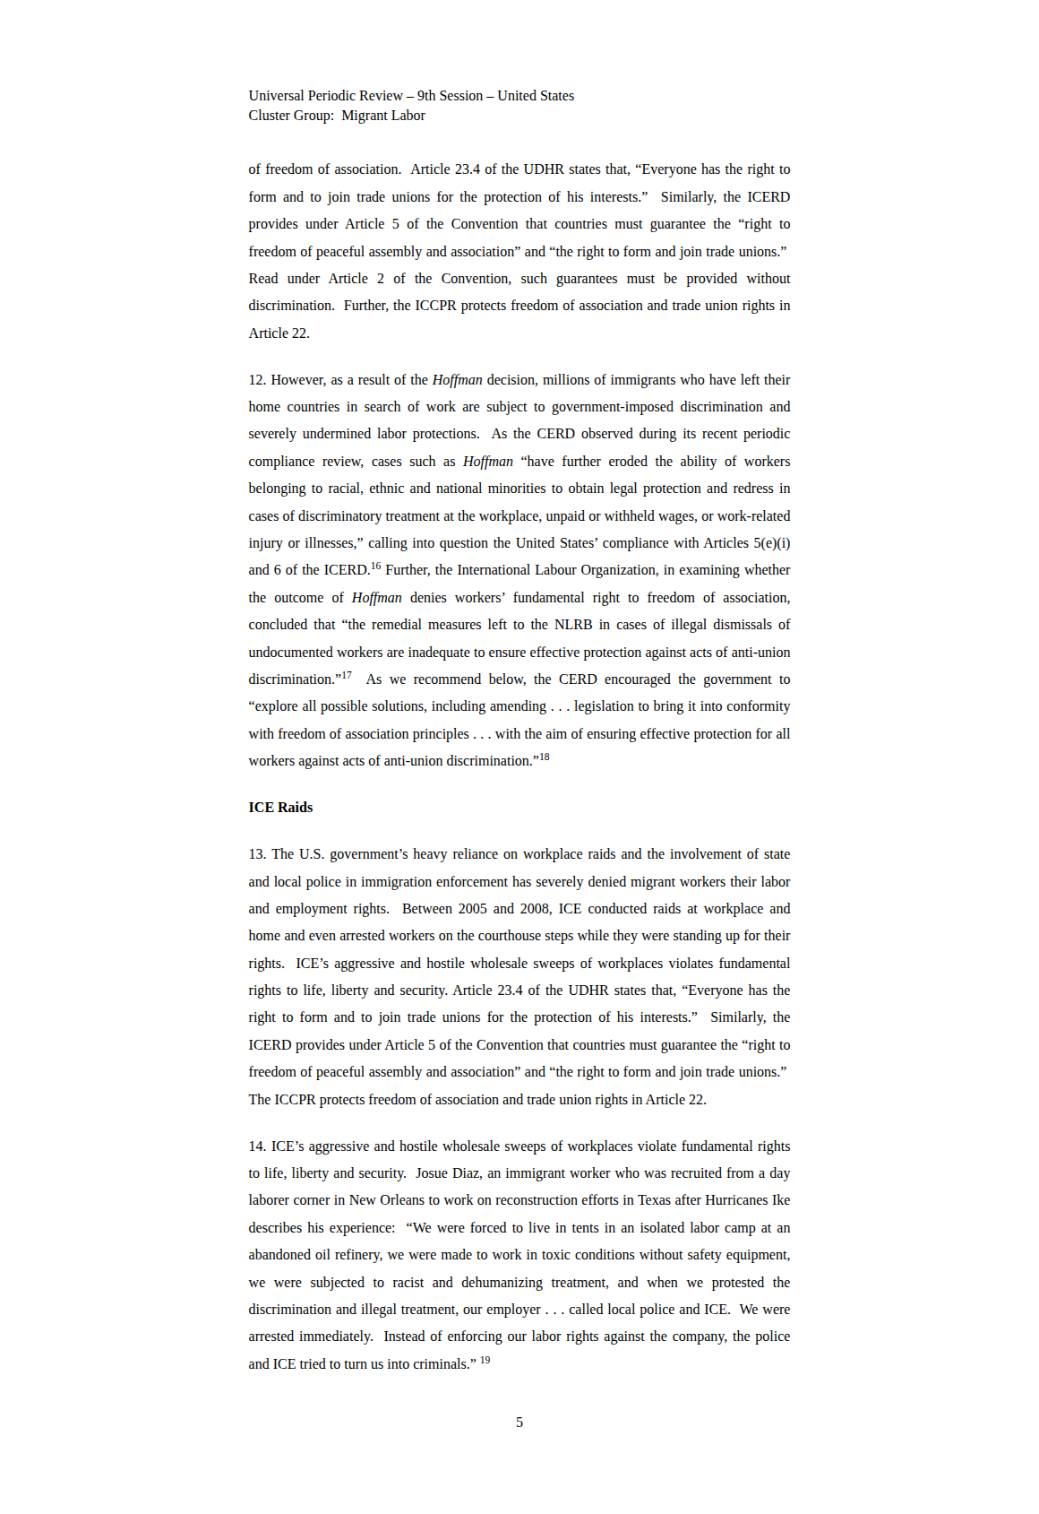Universal Periodic Review – 9th Session – United States
Cluster Group: Migrant Labor
of freedom of association. Article 23.4 of the UDHR states that, “Everyone has the right to form and to join trade unions for the protection of his interests.” Similarly, the ICERD provides under Article 5 of the Convention that countries must guarantee the “right to freedom of peaceful assembly and association” and “the right to form and join trade unions.” Read under Article 2 of the Convention, such guarantees must be provided without discrimination. Further, the ICCPR protects freedom of association and trade union rights in Article 22.
12. However, as a result of the Hoffman decision, millions of immigrants who have left their home countries in search of work are subject to government-imposed discrimination and severely undermined labor protections. As the CERD observed during its recent periodic compliance review, cases such as Hoffman “have further eroded the ability of workers belonging to racial, ethnic and national minorities to obtain legal protection and redress in cases of discriminatory treatment at the workplace, unpaid or withheld wages, or work-related injury or illnesses,” calling into question the United States’ compliance with Articles 5(e)(i) and 6 of the ICERD.16 Further, the International Labour Organization, in examining whether the outcome of Hoffman denies workers’ fundamental right to freedom of association, concluded that “the remedial measures left to the NLRB in cases of illegal dismissals of undocumented workers are inadequate to ensure effective protection against acts of anti-union discrimination.”17 As we recommend below, the CERD encouraged the government to “explore all possible solutions, including amending . . . legislation to bring it into conformity with freedom of association principles . . . with the aim of ensuring effective protection for all workers against acts of anti-union discrimination.”18
ICE Raids
13. The U.S. government’s heavy reliance on workplace raids and the involvement of state and local police in immigration enforcement has severely denied migrant workers their labor and employment rights. Between 2005 and 2008, ICE conducted raids at workplace and home and even arrested workers on the courthouse steps while they were standing up for their rights. ICE’s aggressive and hostile wholesale sweeps of workplaces violates fundamental rights to life, liberty and security. Article 23.4 of the UDHR states that, “Everyone has the right to form and to join trade unions for the protection of his interests.” Similarly, the ICERD provides under Article 5 of the Convention that countries must guarantee the “right to freedom of peaceful assembly and association” and “the right to form and join trade unions.” The ICCPR protects freedom of association and trade union rights in Article 22.
14. ICE’s aggressive and hostile wholesale sweeps of workplaces violate fundamental rights to life, liberty and security. Josue Diaz, an immigrant worker who was recruited from a day laborer corner in New Orleans to work on reconstruction efforts in Texas after Hurricanes Ike describes his experience: “We were forced to live in tents in an isolated labor camp at an abandoned oil refinery, we were made to work in toxic conditions without safety equipment, we were subjected to racist and dehumanizing treatment, and when we protested the discrimination and illegal treatment, our employer . . . called local police and ICE. We were arrested immediately. Instead of enforcing our labor rights against the company, the police and ICE tried to turn us into criminals.” 19
5